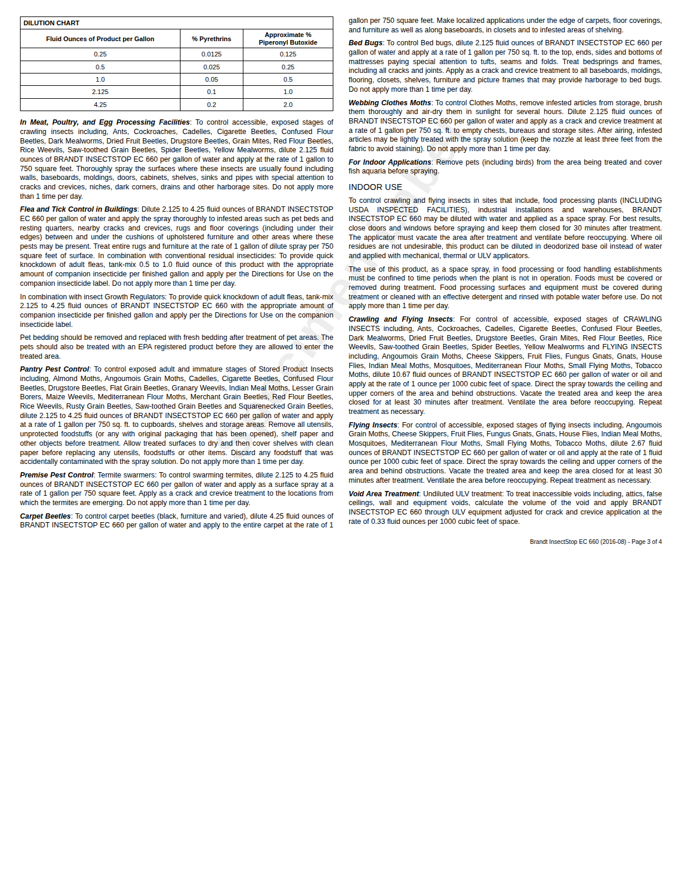Specimen Label
DILUTION CHART
| Fluid Ounces of Product per Gallon | % Pyrethrins | Approximate % Piperonyl Butoxide |
| --- | --- | --- |
| 0.25 | 0.0125 | 0.125 |
| 0.5 | 0.025 | 0.25 |
| 1.0 | 0.05 | 0.5 |
| 2.125 | 0.1 | 1.0 |
| 4.25 | 0.2 | 2.0 |
In Meat, Poultry, and Egg Processing Facilities: To control accessible, exposed stages of crawling insects including, Ants, Cockroaches, Cadelles, Cigarette Beetles, Confused Flour Beetles, Dark Mealworms, Dried Fruit Beetles, Drugstore Beetles, Grain Mites, Red Flour Beetles, Rice Weevils, Saw-toothed Grain Beetles, Spider Beetles, Yellow Mealworms, dilute 2.125 fluid ounces of BRANDT INSECTSTOP EC 660 per gallon of water and apply at the rate of 1 gallon to 750 square feet. Thoroughly spray the surfaces where these insects are usually found including walls, baseboards, moldings, doors, cabinets, shelves, sinks and pipes with special attention to cracks and crevices, niches, dark corners, drains and other harborage sites. Do not apply more than 1 time per day.
Flea and Tick Control in Buildings: Dilute 2.125 to 4.25 fluid ounces of BRANDT INSECTSTOP EC 660 per gallon of water and apply the spray thoroughly to infested areas such as pet beds and resting quarters, nearby cracks and crevices, rugs and floor coverings (including under their edges) between and under the cushions of upholstered furniture and other areas where these pests may be present. Treat entire rugs and furniture at the rate of 1 gallon of dilute spray per 750 square feet of surface. In combination with conventional residual insecticides: To provide quick knockdown of adult fleas, tank-mix 0.5 to 1.0 fluid ounce of this product with the appropriate amount of companion insecticide per finished gallon and apply per the Directions for Use on the companion insecticide label. Do not apply more than 1 time per day.
In combination with insect Growth Regulators: To provide quick knockdown of adult fleas, tank-mix 2.125 to 4.25 fluid ounces of BRANDT INSECTSTOP EC 660 with the appropriate amount of companion insecticide per finished gallon and apply per the Directions for Use on the companion insecticide label.
Pet bedding should be removed and replaced with fresh bedding after treatment of pet areas. The pets should also be treated with an EPA registered product before they are allowed to enter the treated area.
Pantry Pest Control: To control exposed adult and immature stages of Stored Product Insects including, Almond Moths, Angoumois Grain Moths, Cadelles, Cigarette Beetles, Confused Flour Beetles, Drugstore Beetles, Flat Grain Beetles, Granary Weevils, Indian Meal Moths, Lesser Grain Borers, Maize Weevils, Mediterranean Flour Moths, Merchant Grain Beetles, Red Flour Beetles, Rice Weevils, Rusty Grain Beetles, Saw-toothed Grain Beetles and Squarenecked Grain Beetles, dilute 2.125 to 4.25 fluid ounces of BRANDT INSECTSTOP EC 660 per gallon of water and apply at a rate of 1 gallon per 750 sq. ft. to cupboards, shelves and storage areas. Remove all utensils, unprotected foodstuffs (or any with original packaging that has been opened), shelf paper and other objects before treatment. Allow treated surfaces to dry and then cover shelves with clean paper before replacing any utensils, foodstuffs or other items. Discard any foodstuff that was accidentally contaminated with the spray solution. Do not apply more than 1 time per day.
Premise Pest Control: Termite swarmers: To control swarming termites, dilute 2.125 to 4.25 fluid ounces of BRANDT INSECTSTOP EC 660 per gallon of water and apply as a surface spray at a rate of 1 gallon per 750 square feet. Apply as a crack and crevice treatment to the locations from which the termites are emerging. Do not apply more than 1 time per day.
Carpet Beetles: To control carpet beetles (black, furniture and varied), dilute 4.25 fluid ounces of BRANDT INSECTSTOP EC 660 per gallon of water and apply to the entire carpet at the rate of 1 gallon per 750 square feet. Make localized applications under the edge of carpets, floor coverings, and furniture as well as along baseboards, in closets and to infested areas of shelving.
Bed Bugs: To control Bed bugs, dilute 2.125 fluid ounces of BRANDT INSECTSTOP EC 660 per gallon of water and apply at a rate of 1 gallon per 750 sq. ft. to the top, ends, sides and bottoms of mattresses paying special attention to tufts, seams and folds. Treat bedsprings and frames, including all cracks and joints. Apply as a crack and crevice treatment to all baseboards, moldings, flooring, closets, shelves, furniture and picture frames that may provide harborage to bed bugs. Do not apply more than 1 time per day.
Webbing Clothes Moths: To control Clothes Moths, remove infested articles from storage, brush them thoroughly and air-dry them in sunlight for several hours. Dilute 2.125 fluid ounces of BRANDT INSECTSTOP EC 660 per gallon of water and apply as a crack and crevice treatment at a rate of 1 gallon per 750 sq. ft. to empty chests, bureaus and storage sites. After airing, infested articles may be lightly treated with the spray solution (keep the nozzle at least three feet from the fabric to avoid staining). Do not apply more than 1 time per day.
For Indoor Applications: Remove pets (including birds) from the area being treated and cover fish aquaria before spraying.
INDOOR USE
To control crawling and flying insects in sites that include, food processing plants (INCLUDING USDA INSPECTED FACILITIES), industrial installations and warehouses, BRANDT INSECTSTOP EC 660 may be diluted with water and applied as a space spray. For best results, close doors and windows before spraying and keep them closed for 30 minutes after treatment. The applicator must vacate the area after treatment and ventilate before reoccupying. Where oil residues are not undesirable, this product can be diluted in deodorized base oil instead of water and applied with mechanical, thermal or ULV applicators.
The use of this product, as a space spray, in food processing or food handling establishments must be confined to time periods when the plant is not in operation. Foods must be covered or removed during treatment. Food processing surfaces and equipment must be covered during treatment or cleaned with an effective detergent and rinsed with potable water before use. Do not apply more than 1 time per day.
Crawling and Flying Insects: For control of accessible, exposed stages of CRAWLING INSECTS including, Ants, Cockroaches, Cadelles, Cigarette Beetles, Confused Flour Beetles, Dark Mealworms, Dried Fruit Beetles, Drugstore Beetles, Grain Mites, Red Flour Beetles, Rice Weevils, Saw-toothed Grain Beetles, Spider Beetles, Yellow Mealworms and FLYING INSECTS including, Angoumois Grain Moths, Cheese Skippers, Fruit Flies, Fungus Gnats, Gnats, House Flies, Indian Meal Moths, Mosquitoes, Mediterranean Flour Moths, Small Flying Moths, Tobacco Moths, dilute 10.67 fluid ounces of BRANDT INSECTSTOP EC 660 per gallon of water or oil and apply at the rate of 1 ounce per 1000 cubic feet of space. Direct the spray towards the ceiling and upper corners of the area and behind obstructions. Vacate the treated area and keep the area closed for at least 30 minutes after treatment. Ventilate the area before reoccupying. Repeat treatment as necessary.
Flying Insects: For control of accessible, exposed stages of flying insects including, Angoumois Grain Moths, Cheese Skippers, Fruit Flies, Fungus Gnats, Gnats, House Flies, Indian Meal Moths, Mosquitoes, Mediterranean Flour Moths, Small Flying Moths, Tobacco Moths, dilute 2.67 fluid ounces of BRANDT INSECTSTOP EC 660 per gallon of water or oil and apply at the rate of 1 fluid ounce per 1000 cubic feet of space. Direct the spray towards the ceiling and upper corners of the area and behind obstructions. Vacate the treated area and keep the area closed for at least 30 minutes after treatment. Ventilate the area before reoccupying. Repeat treatment as necessary.
Void Area Treatment: Undiluted ULV treatment: To treat inaccessible voids including, attics, false ceilings, wall and equipment voids, calculate the volume of the void and apply BRANDT INSECTSTOP EC 660 through ULV equipment adjusted for crack and crevice application at the rate of 0.33 fluid ounces per 1000 cubic feet of space.
Brandt InsectStop EC 660 (2016-08) - Page 3 of 4